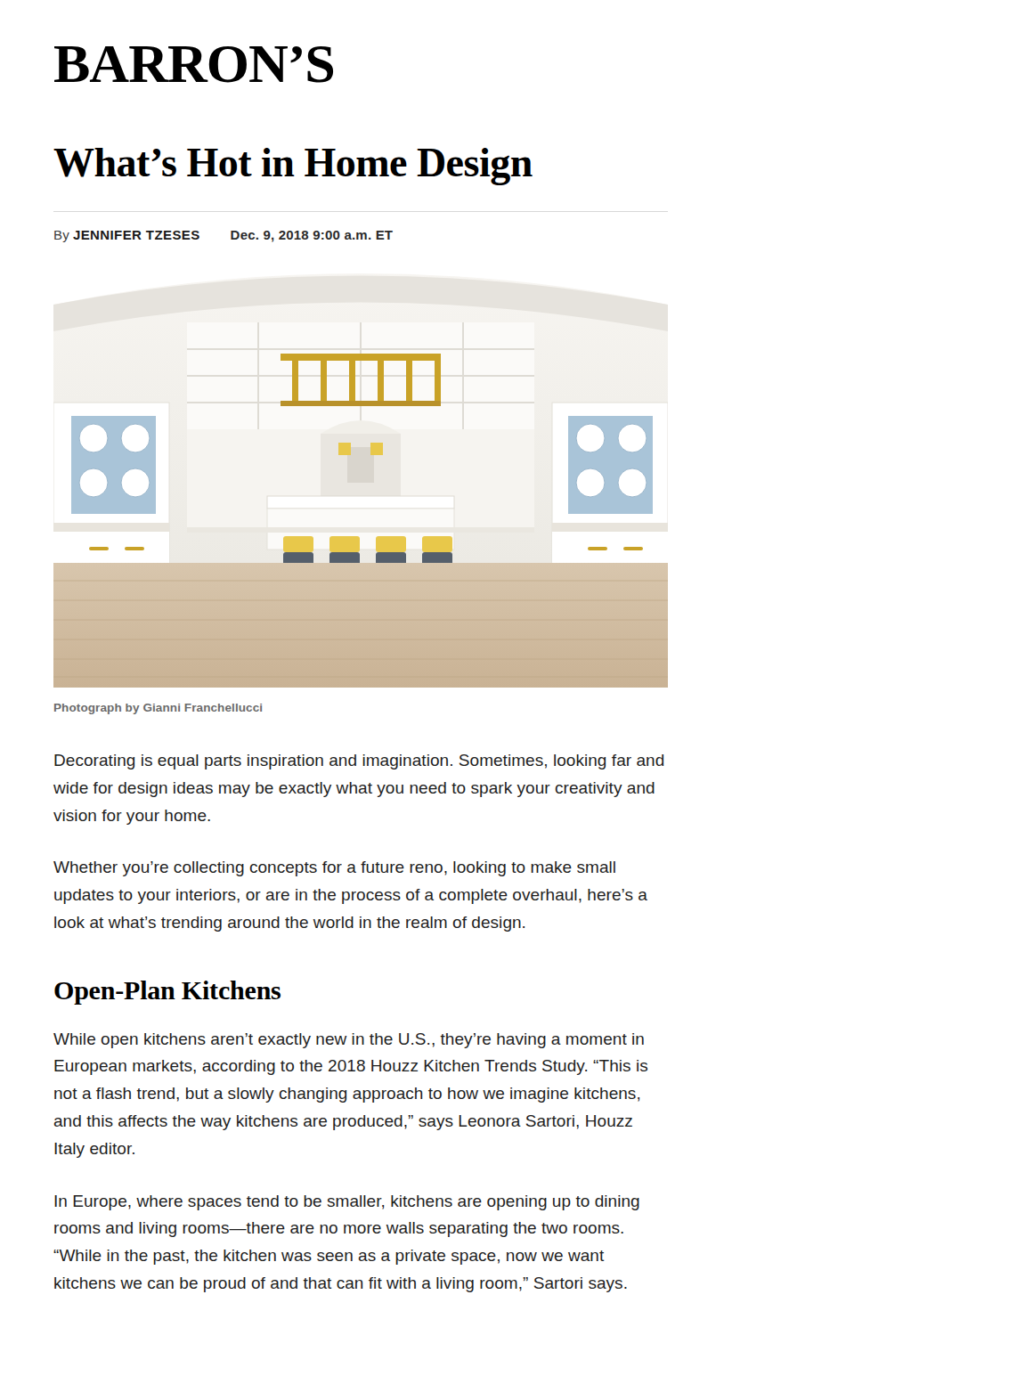BARRON’S
What’s Hot in Home Design
By JENNIFER TZESES Dec. 9, 2018 9:00 a.m. ET
Photograph by Gianni Franchellucci
Decorating is equal parts inspiration and imagination. Sometimes, looking far and wide for design ideas may be exactly what you need to spark your creativity and vision for your home.
Whether you’re collecting concepts for a future reno, looking to make small updates to your interiors, or are in the process of a complete overhaul, here’s a look at what’s trending around the world in the realm of design.
Open-Plan Kitchens
While open kitchens aren’t exactly new in the U.S., they’re having a moment in European markets, according to the 2018 Houzz Kitchen Trends Study. “This is not a flash trend, but a slowly changing approach to how we imagine kitchens, and this affects the way kitchens are produced,” says Leonora Sartori, Houzz Italy editor.
In Europe, where spaces tend to be smaller, kitchens are opening up to dining rooms and living rooms—there are no more walls separating the two rooms. “While in the past, the kitchen was seen as a private space, now we want kitchens we can be proud of and that can fit with a living room,” Sartori says.